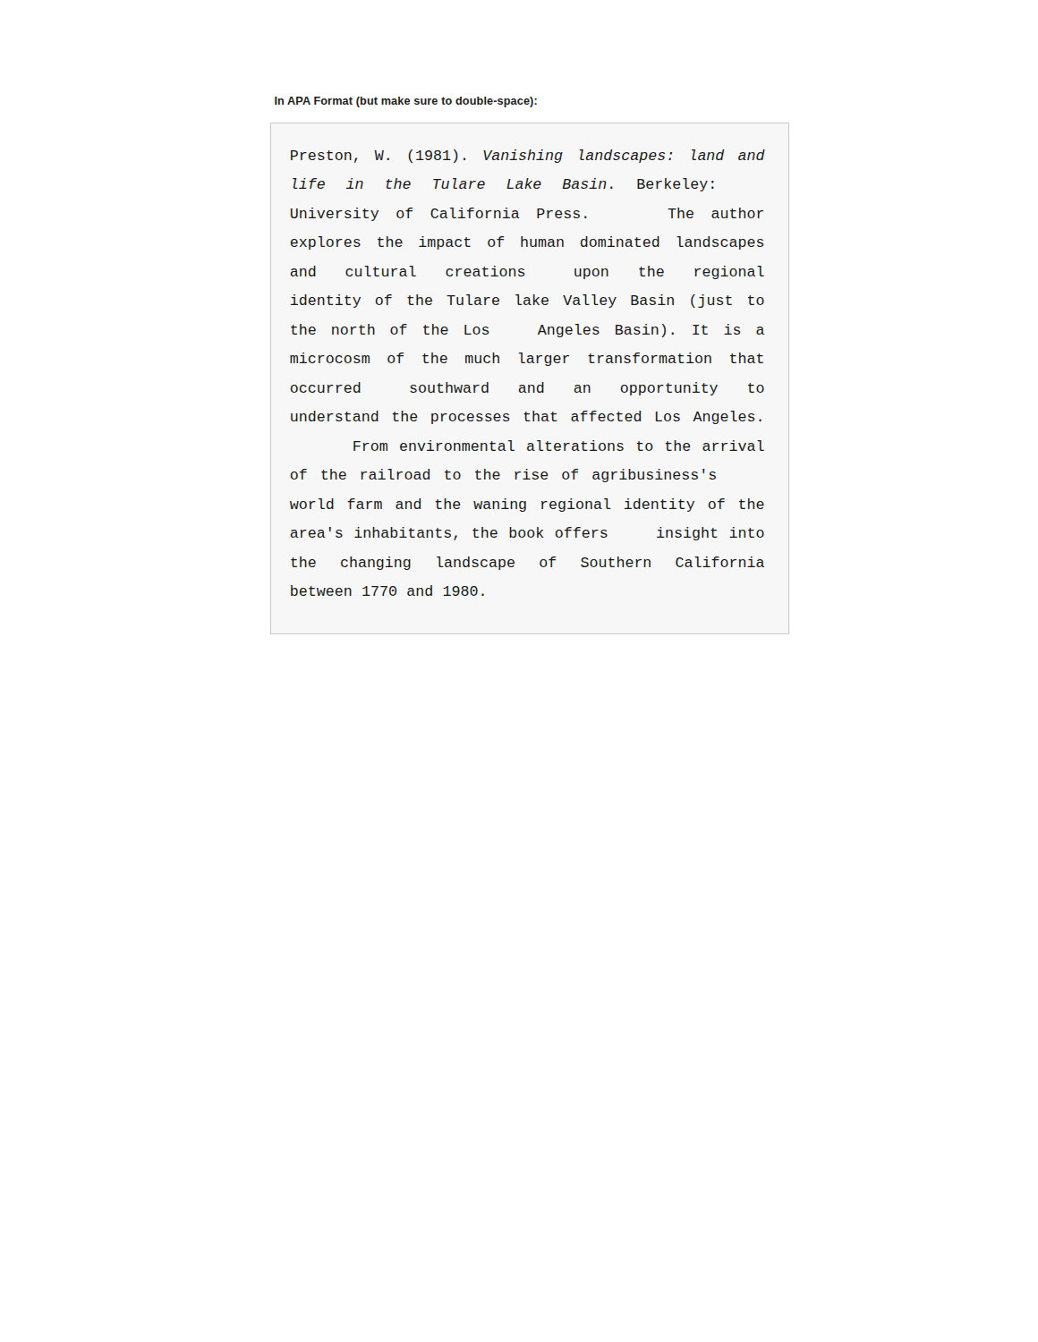In APA Format (but make sure to double-space):
Preston, W. (1981). Vanishing landscapes: land and life in the Tulare Lake Basin. Berkeley: University of California Press. The author explores the impact of human dominated landscapes and cultural creations upon the regional identity of the Tulare lake Valley Basin (just to the north of the Los Angeles Basin). It is a microcosm of the much larger transformation that occurred southward and an opportunity to understand the processes that affected Los Angeles. From environmental alterations to the arrival of the railroad to the rise of agribusiness's world farm and the waning regional identity of the area's inhabitants, the book offers insight into the changing landscape of Southern California between 1770 and 1980.